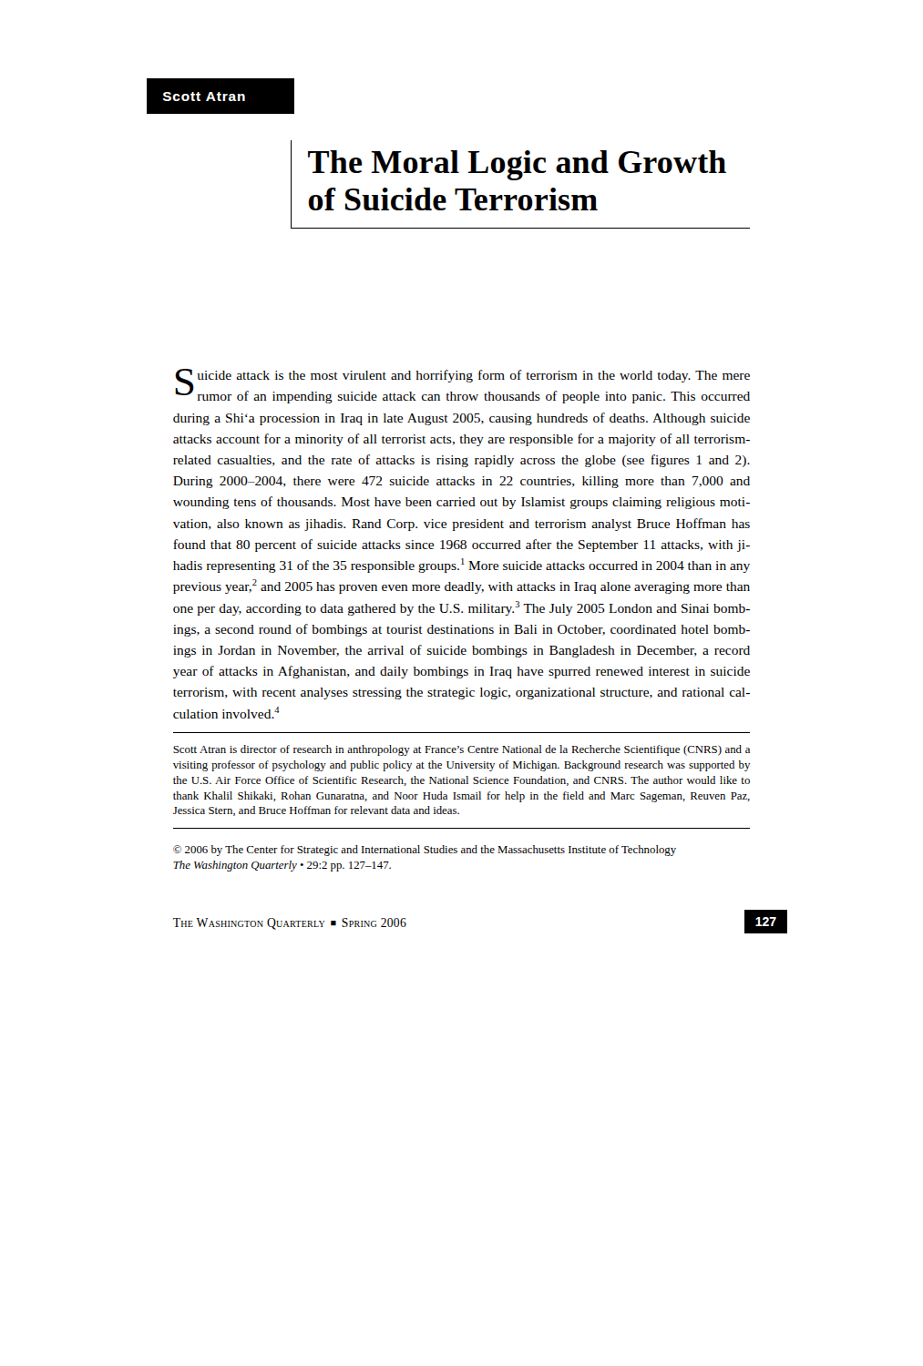Scott Atran
The Moral Logic and Growth
of Suicide Terrorism
Suicide attack is the most virulent and horrifying form of terrorism in the world today. The mere rumor of an impending suicide attack can throw thousands of people into panic. This occurred during a Shi‘a procession in Iraq in late August 2005, causing hundreds of deaths. Although suicide attacks account for a minority of all terrorist acts, they are responsible for a majority of all terrorism-related casualties, and the rate of attacks is rising rapidly across the globe (see figures 1 and 2). During 2000–2004, there were 472 suicide attacks in 22 countries, killing more than 7,000 and wounding tens of thousands. Most have been carried out by Islamist groups claiming religious motivation, also known as jihadis. Rand Corp. vice president and terrorism analyst Bruce Hoffman has found that 80 percent of suicide attacks since 1968 occurred after the September 11 attacks, with jihadis representing 31 of the 35 responsible groups.1 More suicide attacks occurred in 2004 than in any previous year,2 and 2005 has proven even more deadly, with attacks in Iraq alone averaging more than one per day, according to data gathered by the U.S. military.3 The July 2005 London and Sinai bombings, a second round of bombings at tourist destinations in Bali in October, coordinated hotel bombings in Jordan in November, the arrival of suicide bombings in Bangladesh in December, a record year of attacks in Afghanistan, and daily bombings in Iraq have spurred renewed interest in suicide terrorism, with recent analyses stressing the strategic logic, organizational structure, and rational calculation involved.4
Scott Atran is director of research in anthropology at France’s Centre National de la Recherche Scientifique (CNRS) and a visiting professor of psychology and public policy at the University of Michigan. Background research was supported by the U.S. Air Force Office of Scientific Research, the National Science Foundation, and CNRS. The author would like to thank Khalil Shikaki, Rohan Gunaratna, and Noor Huda Ismail for help in the field and Marc Sageman, Reuven Paz, Jessica Stern, and Bruce Hoffman for relevant data and ideas.
© 2006 by The Center for Strategic and International Studies and the Massachusetts Institute of Technology
The Washington Quarterly • 29:2 pp. 127–147.
The Washington Quarterly ■ Spring 2006
127